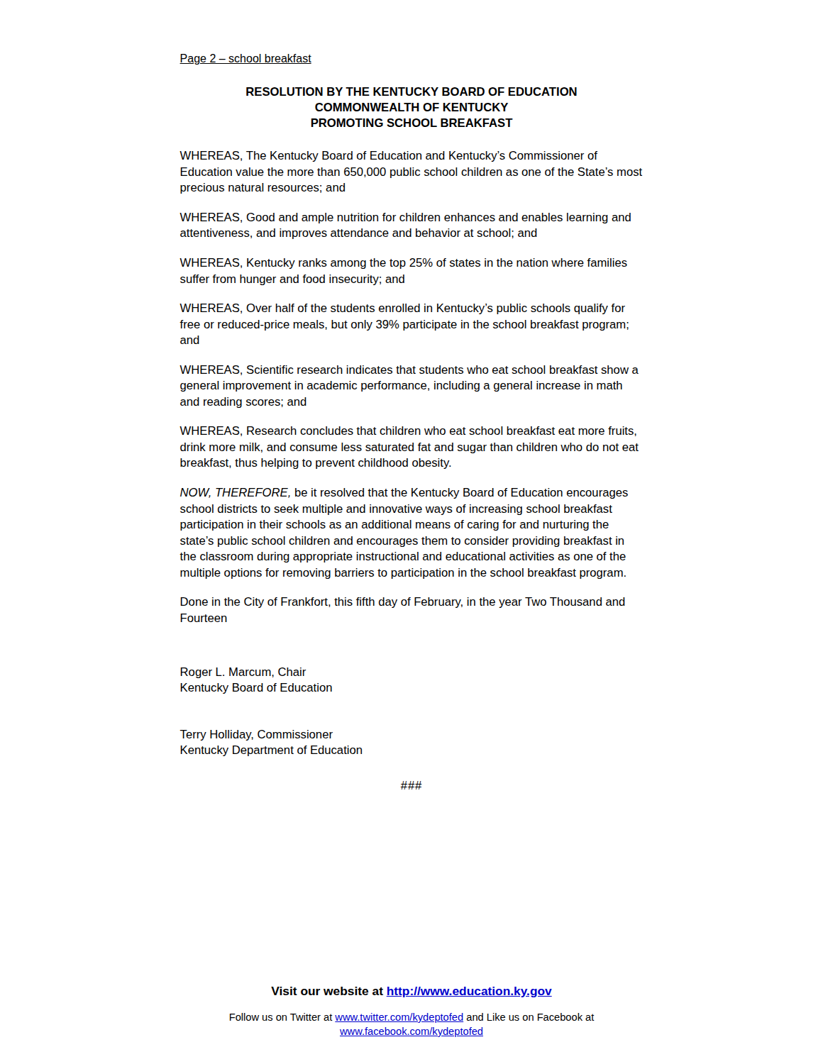Page 2 – school breakfast
RESOLUTION BY THE KENTUCKY BOARD OF EDUCATION
COMMONWEALTH OF KENTUCKY
PROMOTING SCHOOL BREAKFAST
WHEREAS, The Kentucky Board of Education and Kentucky’s Commissioner of Education value the more than 650,000 public school children as one of the State’s most precious natural resources; and
WHEREAS, Good and ample nutrition for children enhances and enables learning and attentiveness, and improves attendance and behavior at school; and
WHEREAS, Kentucky ranks among the top 25% of states in the nation where families suffer from hunger and food insecurity; and
WHEREAS, Over half of the students enrolled in Kentucky’s public schools qualify for free or reduced-price meals, but only 39% participate in the school breakfast program; and
WHEREAS, Scientific research indicates that students who eat school breakfast show a general improvement in academic performance, including a general increase in math and reading scores; and
WHEREAS, Research concludes that children who eat school breakfast eat more fruits, drink more milk, and consume less saturated fat and sugar than children who do not eat breakfast, thus helping to prevent childhood obesity.
NOW, THEREFORE, be it resolved that the Kentucky Board of Education encourages school districts to seek multiple and innovative ways of increasing school breakfast participation in their schools as an additional means of caring for and nurturing the state’s public school children and encourages them to consider providing breakfast in the classroom during appropriate instructional and educational activities as one of the multiple options for removing barriers to participation in the school breakfast program.
Done in the City of Frankfort, this fifth day of February, in the year Two Thousand and Fourteen
Roger L. Marcum, Chair
Kentucky Board of Education
Terry Holliday, Commissioner
Kentucky Department of Education
###
Visit our website at http://www.education.ky.gov
Follow us on Twitter at www.twitter.com/kydeptofed and Like us on Facebook at www.facebook.com/kydeptofed